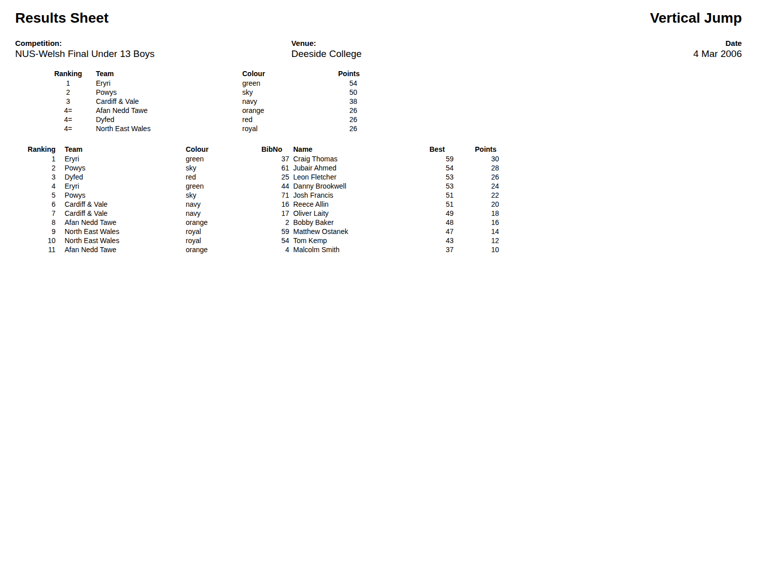Results Sheet
Vertical Jump
Competition: NUS-Welsh Final Under 13 Boys
Venue: Deeside College
Date 4 Mar 2006
| Ranking | Team | Colour | Points |
| --- | --- | --- | --- |
| 1 | Eryri | green | 54 |
| 2 | Powys | sky | 50 |
| 3 | Cardiff & Vale | navy | 38 |
| 4= | Afan Nedd Tawe | orange | 26 |
| 4= | Dyfed | red | 26 |
| 4= | North East Wales | royal | 26 |
| Ranking | Team | Colour | BibNo | Name | Best | Points |
| --- | --- | --- | --- | --- | --- | --- |
| 1 | Eryri | green | 37 | Craig Thomas | 59 | 30 |
| 2 | Powys | sky | 61 | Jubair Ahmed | 54 | 28 |
| 3 | Dyfed | red | 25 | Leon Fletcher | 53 | 26 |
| 4 | Eryri | green | 44 | Danny Brookwell | 53 | 24 |
| 5 | Powys | sky | 71 | Josh Francis | 51 | 22 |
| 6 | Cardiff & Vale | navy | 16 | Reece Allin | 51 | 20 |
| 7 | Cardiff & Vale | navy | 17 | Oliver Laity | 49 | 18 |
| 8 | Afan Nedd Tawe | orange | 2 | Bobby Baker | 48 | 16 |
| 9 | North East Wales | royal | 59 | Matthew Ostanek | 47 | 14 |
| 10 | North East Wales | royal | 54 | Tom Kemp | 43 | 12 |
| 11 | Afan Nedd Tawe | orange | 4 | Malcolm Smith | 37 | 10 |